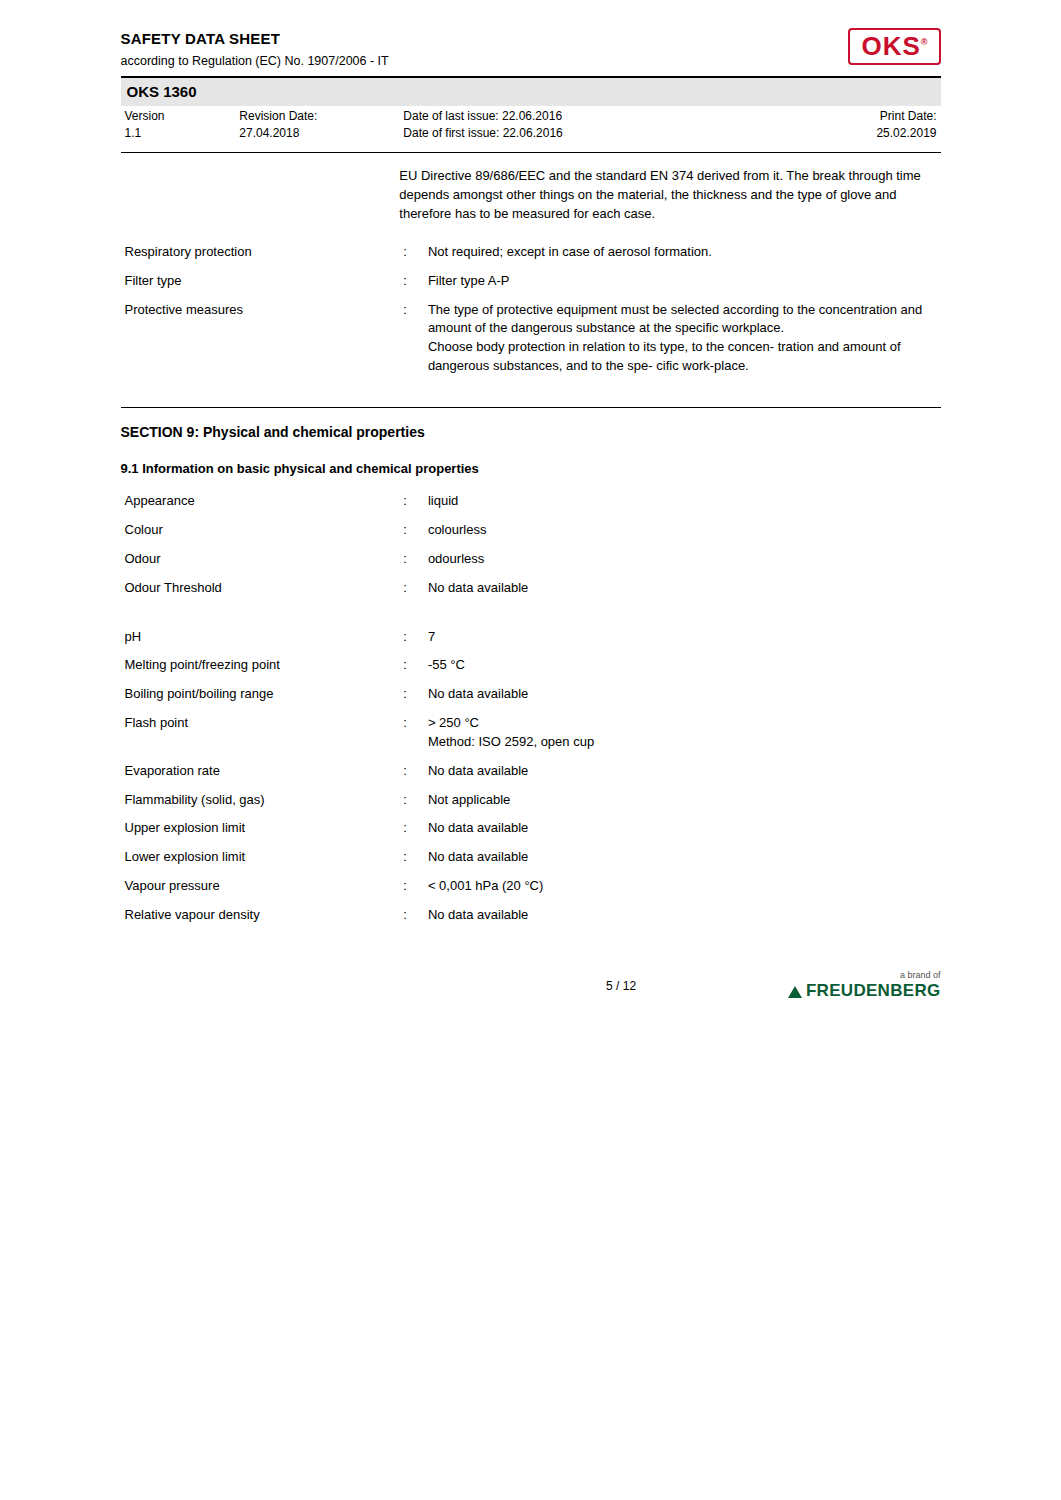SAFETY DATA SHEET
according to Regulation (EC) No. 1907/2006 - IT
OKS®
OKS 1360
| Version 1.1 | Revision Date: 27.04.2018 | Date of last issue: 22.06.2016 Date of first issue: 22.06.2016 | Print Date: 25.02.2019 |
EU Directive 89/686/EEC and the standard EN 374 derived from it. The break through time depends amongst other things on the material, the thickness and the type of glove and therefore has to be measured for each case.
| Respiratory protection | : | Not required; except in case of aerosol formation. |
| Filter type | : | Filter type A-P |
| Protective measures | : | The type of protective equipment must be selected according to the concentration and amount of the dangerous substance at the specific workplace. Choose body protection in relation to its type, to the concen- tration and amount of dangerous substances, and to the spe- cific work-place. |
SECTION 9: Physical and chemical properties
9.1 Information on basic physical and chemical properties
| Appearance | : | liquid |
| Colour | : | colourless |
| Odour | : | odourless |
| Odour Threshold | : | No data available |
| pH | : | 7 |
| Melting point/freezing point | : | -55 °C |
| Boiling point/boiling range | : | No data available |
| Flash point | : | > 250 °C Method: ISO 2592, open cup |
| Evaporation rate | : | No data available |
| Flammability (solid, gas) | : | Not applicable |
| Upper explosion limit | : | No data available |
| Lower explosion limit | : | No data available |
| Vapour pressure | : | < 0,001 hPa (20 °C) |
| Relative vapour density | : | No data available |
5 / 12
a brand of
FREUDENBERG